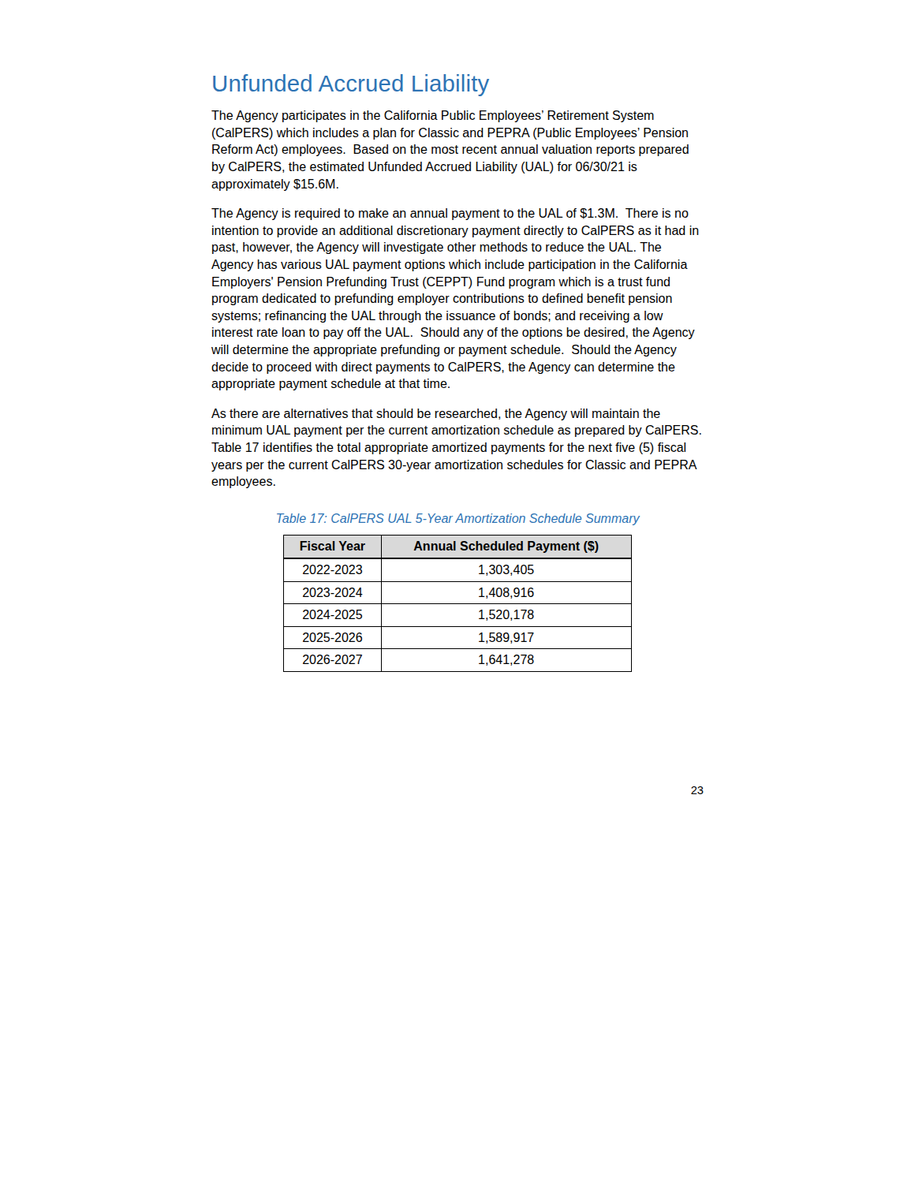Unfunded Accrued Liability
The Agency participates in the California Public Employees’ Retirement System (CalPERS) which includes a plan for Classic and PEPRA (Public Employees’ Pension Reform Act) employees. Based on the most recent annual valuation reports prepared by CalPERS, the estimated Unfunded Accrued Liability (UAL) for 06/30/21 is approximately $15.6M.
The Agency is required to make an annual payment to the UAL of $1.3M. There is no intention to provide an additional discretionary payment directly to CalPERS as it had in past, however, the Agency will investigate other methods to reduce the UAL. The Agency has various UAL payment options which include participation in the California Employers' Pension Prefunding Trust (CEPPT) Fund program which is a trust fund program dedicated to prefunding employer contributions to defined benefit pension systems; refinancing the UAL through the issuance of bonds; and receiving a low interest rate loan to pay off the UAL. Should any of the options be desired, the Agency will determine the appropriate prefunding or payment schedule. Should the Agency decide to proceed with direct payments to CalPERS, the Agency can determine the appropriate payment schedule at that time.
As there are alternatives that should be researched, the Agency will maintain the minimum UAL payment per the current amortization schedule as prepared by CalPERS. Table 17 identifies the total appropriate amortized payments for the next five (5) fiscal years per the current CalPERS 30-year amortization schedules for Classic and PEPRA employees.
Table 17: CalPERS UAL 5-Year Amortization Schedule Summary
| Fiscal Year | Annual Scheduled Payment ($) |
| --- | --- |
| 2022-2023 | 1,303,405 |
| 2023-2024 | 1,408,916 |
| 2024-2025 | 1,520,178 |
| 2025-2026 | 1,589,917 |
| 2026-2027 | 1,641,278 |
23